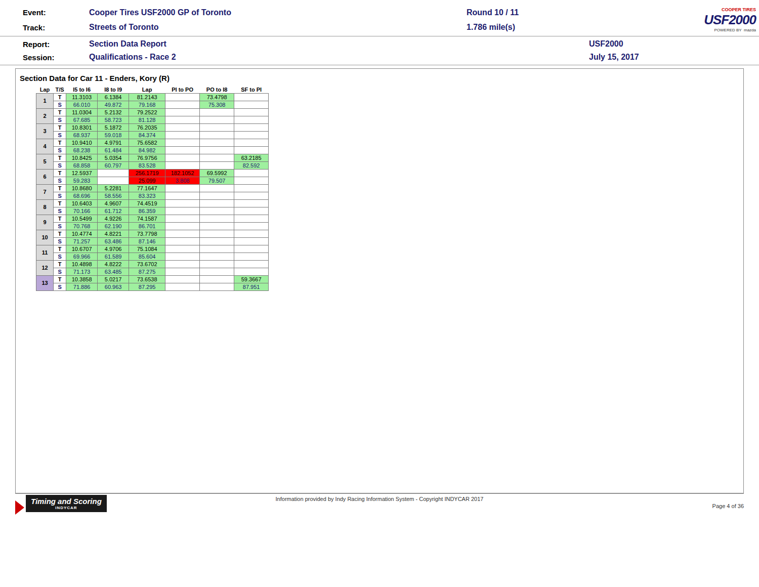| Event: | Cooper Tires USF2000 GP of Toronto | Round 10 / 11 | COOPER TIRES USF2000 POWERED BY mazda |
| Track: | Streets of Toronto | 1.786 mile(s) |
| Report: | Section Data Report | USF2000 |
| Session: | Qualifications - Race 2 | July 15, 2017 |
Section Data for Car 11 - Enders, Kory (R)
| Lap | T/S | I5 to I6 | I8 to I9 | Lap | PI to PO | PO to I8 | SF to PI |
| --- | --- | --- | --- | --- | --- | --- | --- |
| 1 | T | 11.3103 | 6.1384 | 81.2143 | | 73.4798 | |
| S | 66.010 | 49.872 | 79.168 | | 75.308 | |
| 2 | T | 11.0304 | 5.2132 | 79.2522 | | | |
| S | 67.685 | 58.723 | 81.128 | | | |
| 3 | T | 10.8301 | 5.1872 | 76.2035 | | | |
| S | 68.937 | 59.018 | 84.374 | | | |
| 4 | T | 10.9410 | 4.9791 | 75.6582 | | | |
| S | 68.238 | 61.484 | 84.982 | | | |
| 5 | T | 10.8425 | 5.0354 | 76.9756 | | | 63.2185 |
| S | 68.858 | 60.797 | 83.528 | | | 82.592 |
| 6 | T | 12.5937 | | 256.1719 | 182.1052 | 69.5992 | |
| S | 59.283 | | 25.099 | 3.808 | 79.507 | |
| 7 | T | 10.8680 | 5.2281 | 77.1647 | | | |
| S | 68.696 | 58.556 | 83.323 | | | |
| 8 | T | 10.6403 | 4.9607 | 74.4519 | | | |
| S | 70.166 | 61.712 | 86.359 | | | |
| 9 | T | 10.5499 | 4.9226 | 74.1587 | | | |
| S | 70.768 | 62.190 | 86.701 | | | |
| 10 | T | 10.4774 | 4.8221 | 73.7798 | | | |
| S | 71.257 | 63.486 | 87.146 | | | |
| 11 | T | 10.6707 | 4.9706 | 75.1084 | | | |
| S | 69.966 | 61.589 | 85.604 | | | |
| 12 | T | 10.4898 | 4.8222 | 73.6702 | | | |
| S | 71.173 | 63.485 | 87.275 | | | |
| 13 | T | 10.3858 | 5.0217 | 73.6538 | | | 59.3667 |
| S | 71.886 | 60.963 | 87.295 | | | 87.951 |
Timing and ScoringINDYCAR
Information provided by Indy Racing Information System - Copyright INDYCAR 2017
Page 4 of 36